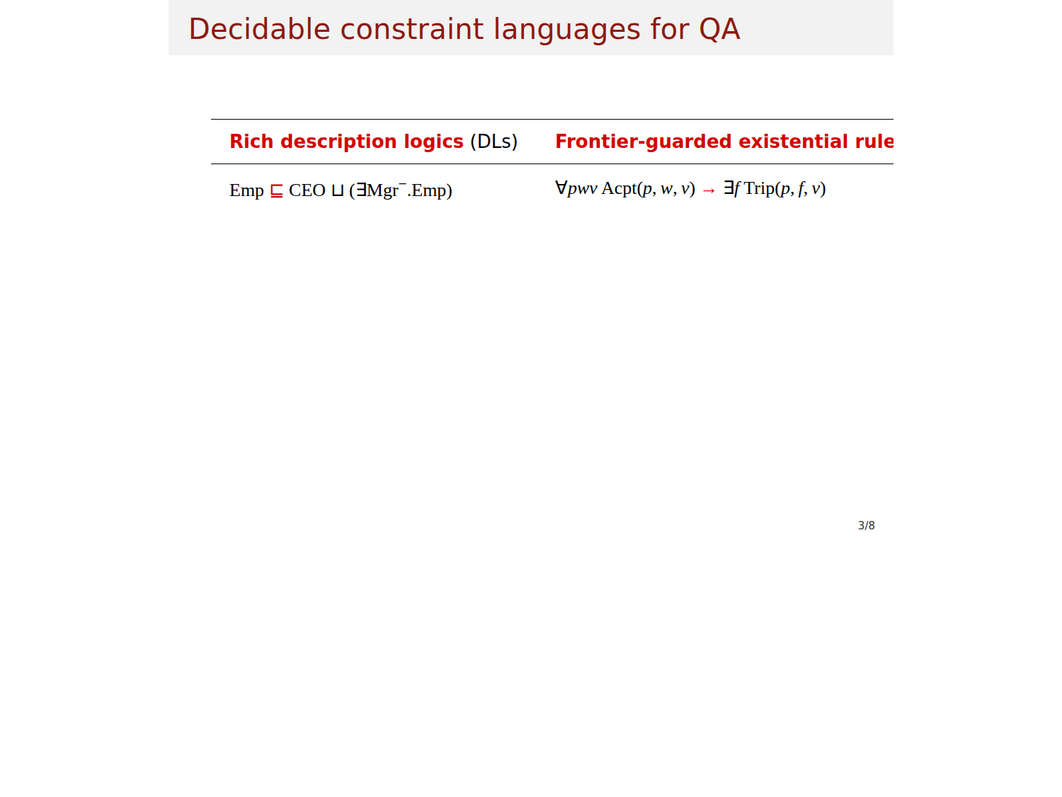Decidable constraint languages for QA
| Rich description logics (DLs) | Frontier-guarded existential rules |
| --- | --- |
| Emp ⊑ CEO ⊔ (∃Mgr − .Emp) | ∀ pwv Acpt( p , w , v ) → ∃ f Trip( p , f , v ) |
3/8